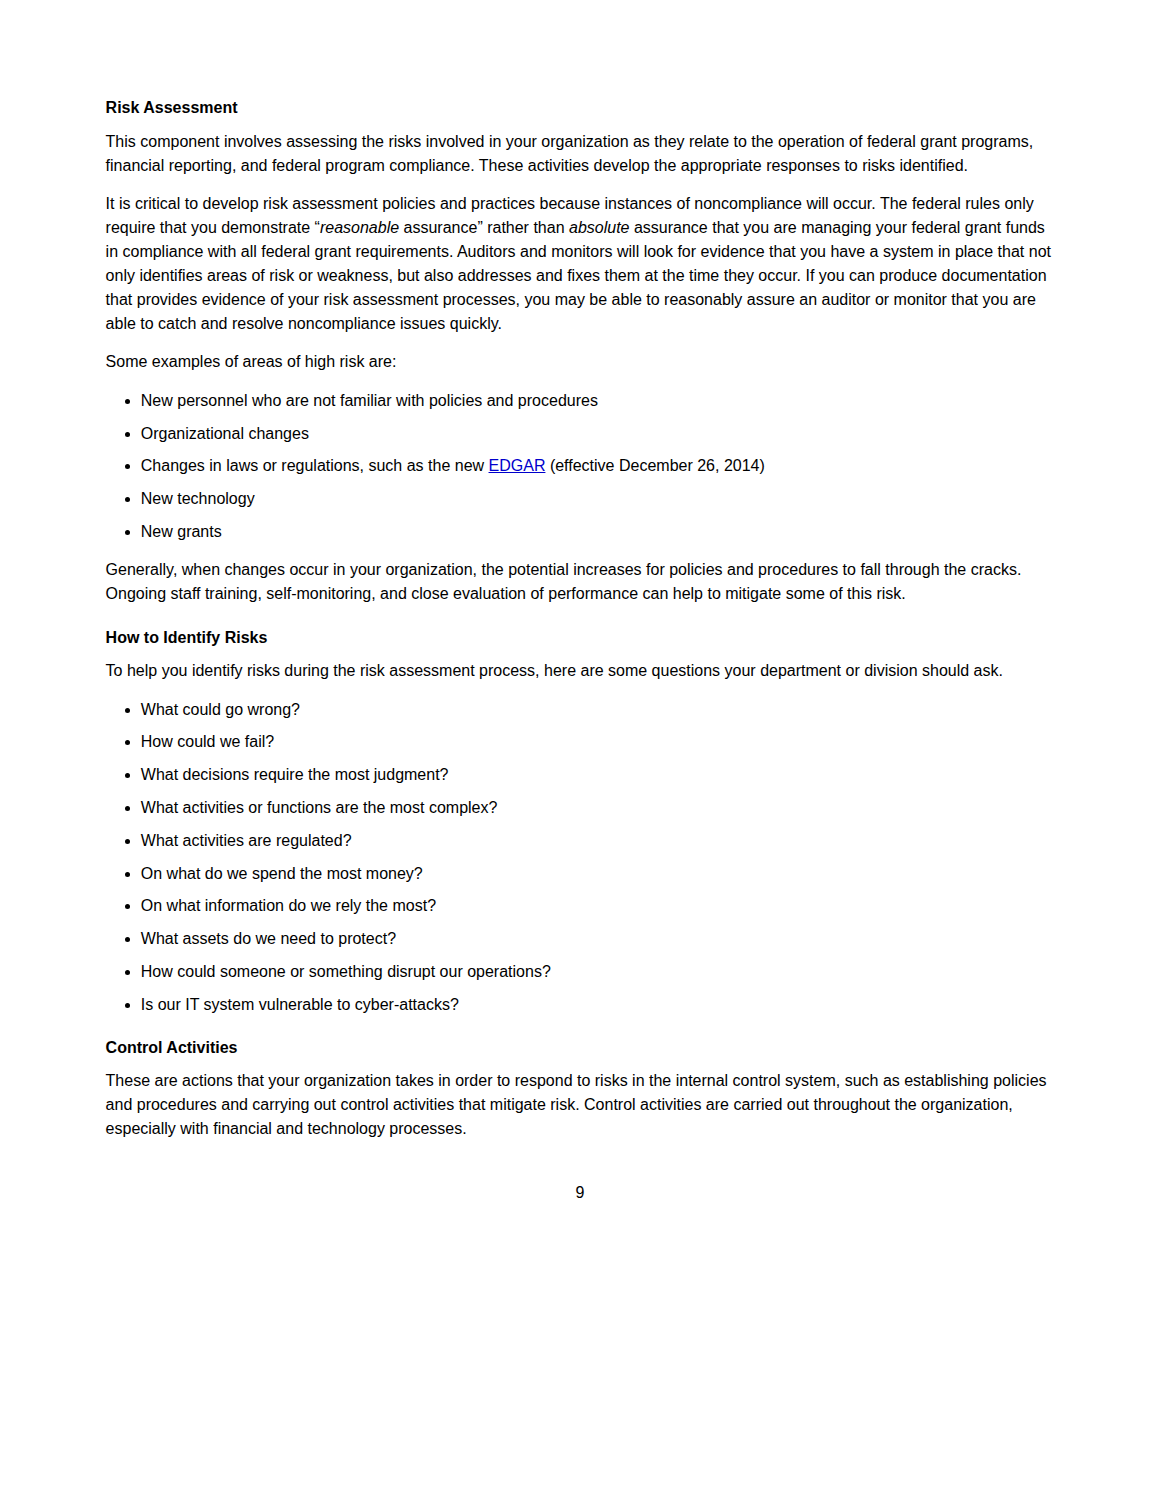Risk Assessment
This component involves assessing the risks involved in your organization as they relate to the operation of federal grant programs, financial reporting, and federal program compliance. These activities develop the appropriate responses to risks identified.
It is critical to develop risk assessment policies and practices because instances of noncompliance will occur. The federal rules only require that you demonstrate “reasonable assurance” rather than absolute assurance that you are managing your federal grant funds in compliance with all federal grant requirements. Auditors and monitors will look for evidence that you have a system in place that not only identifies areas of risk or weakness, but also addresses and fixes them at the time they occur. If you can produce documentation that provides evidence of your risk assessment processes, you may be able to reasonably assure an auditor or monitor that you are able to catch and resolve noncompliance issues quickly.
Some examples of areas of high risk are:
New personnel who are not familiar with policies and procedures
Organizational changes
Changes in laws or regulations, such as the new EDGAR (effective December 26, 2014)
New technology
New grants
Generally, when changes occur in your organization, the potential increases for policies and procedures to fall through the cracks. Ongoing staff training, self-monitoring, and close evaluation of performance can help to mitigate some of this risk.
How to Identify Risks
To help you identify risks during the risk assessment process, here are some questions your department or division should ask.
What could go wrong?
How could we fail?
What decisions require the most judgment?
What activities or functions are the most complex?
What activities are regulated?
On what do we spend the most money?
On what information do we rely the most?
What assets do we need to protect?
How could someone or something disrupt our operations?
Is our IT system vulnerable to cyber-attacks?
Control Activities
These are actions that your organization takes in order to respond to risks in the internal control system, such as establishing policies and procedures and carrying out control activities that mitigate risk. Control activities are carried out throughout the organization, especially with financial and technology processes.
9